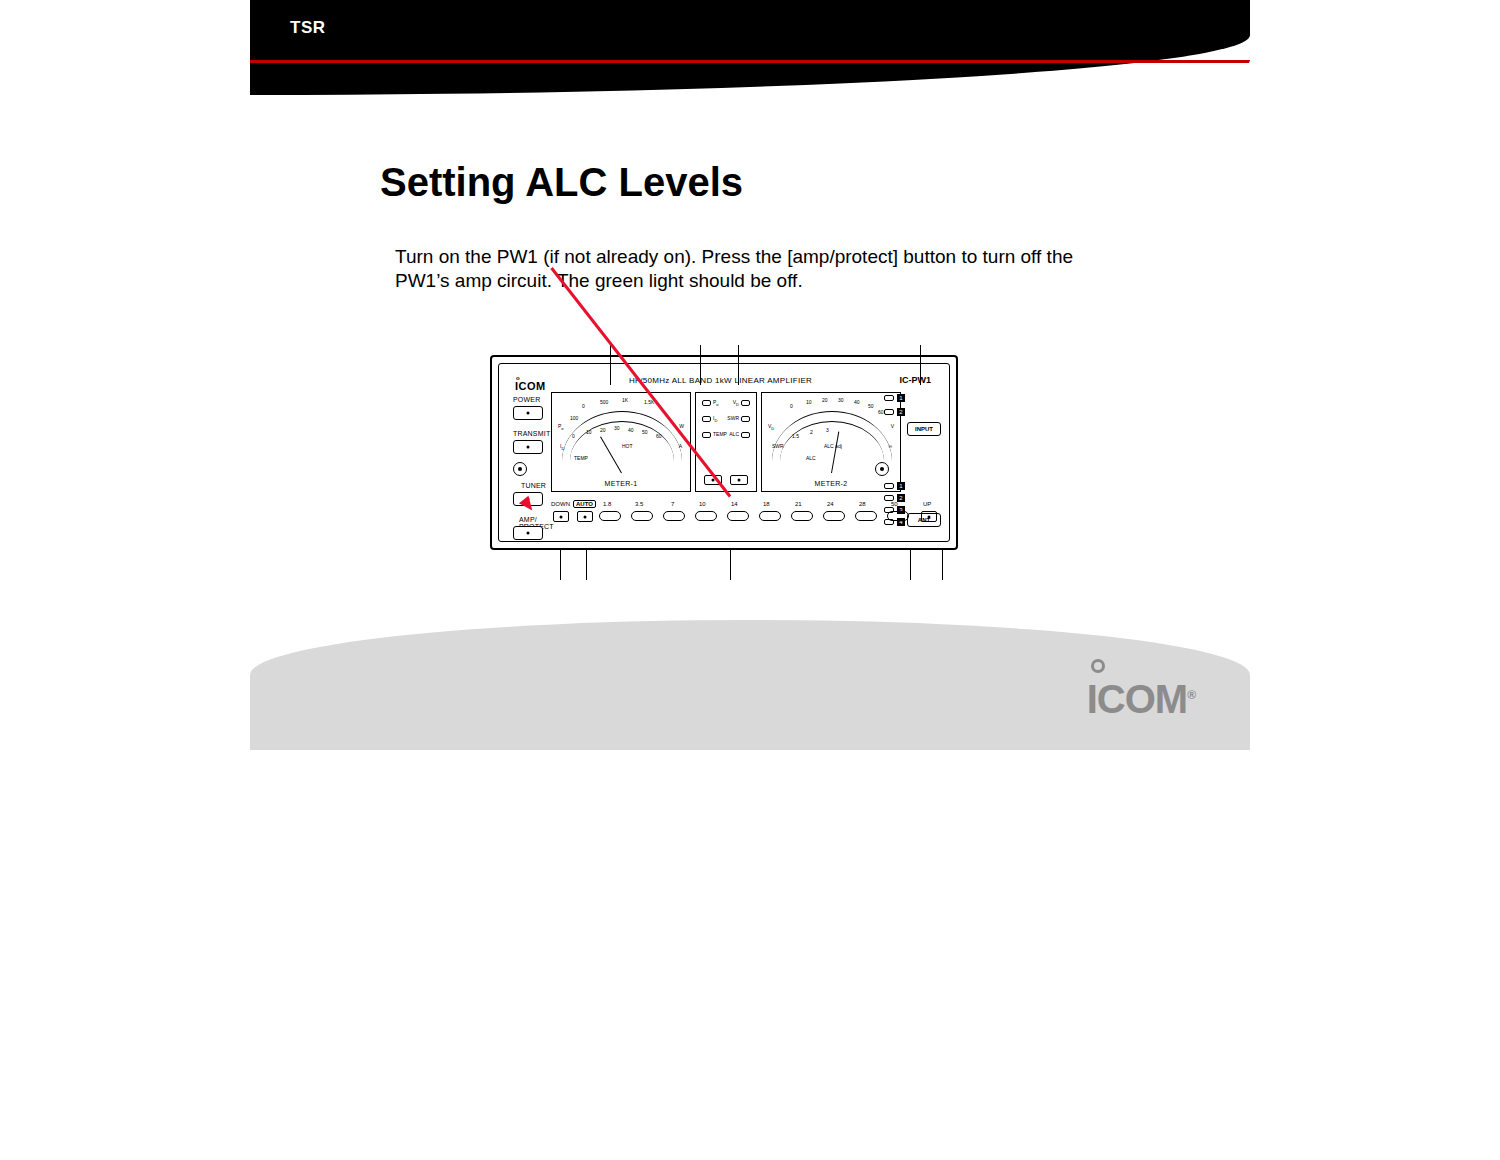TSR
Setting ALC Levels
Turn on the PW1 (if not already on). Press the [amp/protect] button to turn off the PW1’s amp circuit. The green light should be off.
o ICOM
HF/50MHz ALL BAND 1kW LINEAR AMPLIFIER
IC-PW1
POWER
TRANSMIT
TUNER
AMP/
PROTECT
0
500
1K
1.5K
100
Po
W
0
10
20
30
40
50
60
ID
HOT
A
TEMP
METER-1
Po
VD
ID
SWR
TEMP
ALC
0
10
20
30
40
50
60
VD
V
1.5
2
3
SWR
ALC adj
∞
ALC
METER-2
1
2
INPUT
1
2
3
4
ANT
DOWN
AUTO
1.8
3.5
7
10
14
18
21
24
28
50
UP
ICOM®